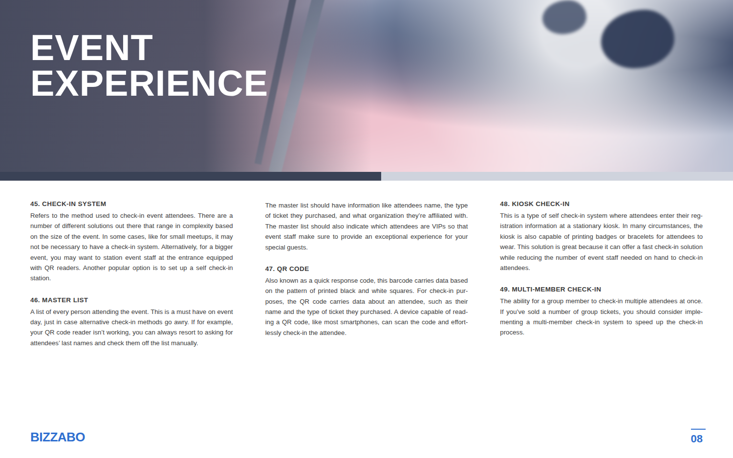EVENT EXPERIENCE
45. Check-in System
Refers to the method used to check-in event attendees. There are a number of different solutions out there that range in complexity based on the size of the event. In some cases, like for small meetups, it may not be necessary to have a check-in system. Alternatively, for a bigger event, you may want to station event staff at the entrance equipped with QR readers. Another popular option is to set up a self check-in station.
46. Master List
A list of every person attending the event. This is a must have on event day, just in case alternative check-in methods go awry. If for example, your QR code reader isn’t working, you can always resort to asking for attendees’ last names and check them off the list manually.
The master list should have information like attendees name, the type of ticket they purchased, and what organization they’re affiliated with. The master list should also indicate which attendees are VIPs so that event staff make sure to provide an exceptional experience for your special guests.
47. QR Code
Also known as a quick response code, this barcode carries data based on the pattern of printed black and white squares. For check-in purposes, the QR code carries data about an attendee, such as their name and the type of ticket they purchased. A device capable of reading a QR code, like most smartphones, can scan the code and effortlessly check-in the attendee.
48. Kiosk Check-in
This is a type of self check-in system where attendees enter their registration information at a stationary kiosk. In many circumstances, the kiosk is also capable of printing badges or bracelets for attendees to wear. This solution is great because it can offer a fast check-in solution while reducing the number of event staff needed on hand to check-in attendees.
49. Multi-Member Check-in
The ability for a group member to check-in multiple attendees at once. If you’ve sold a number of group tickets, you should consider implementing a multi-member check-in system to speed up the check-in process.
BIZZABO
08